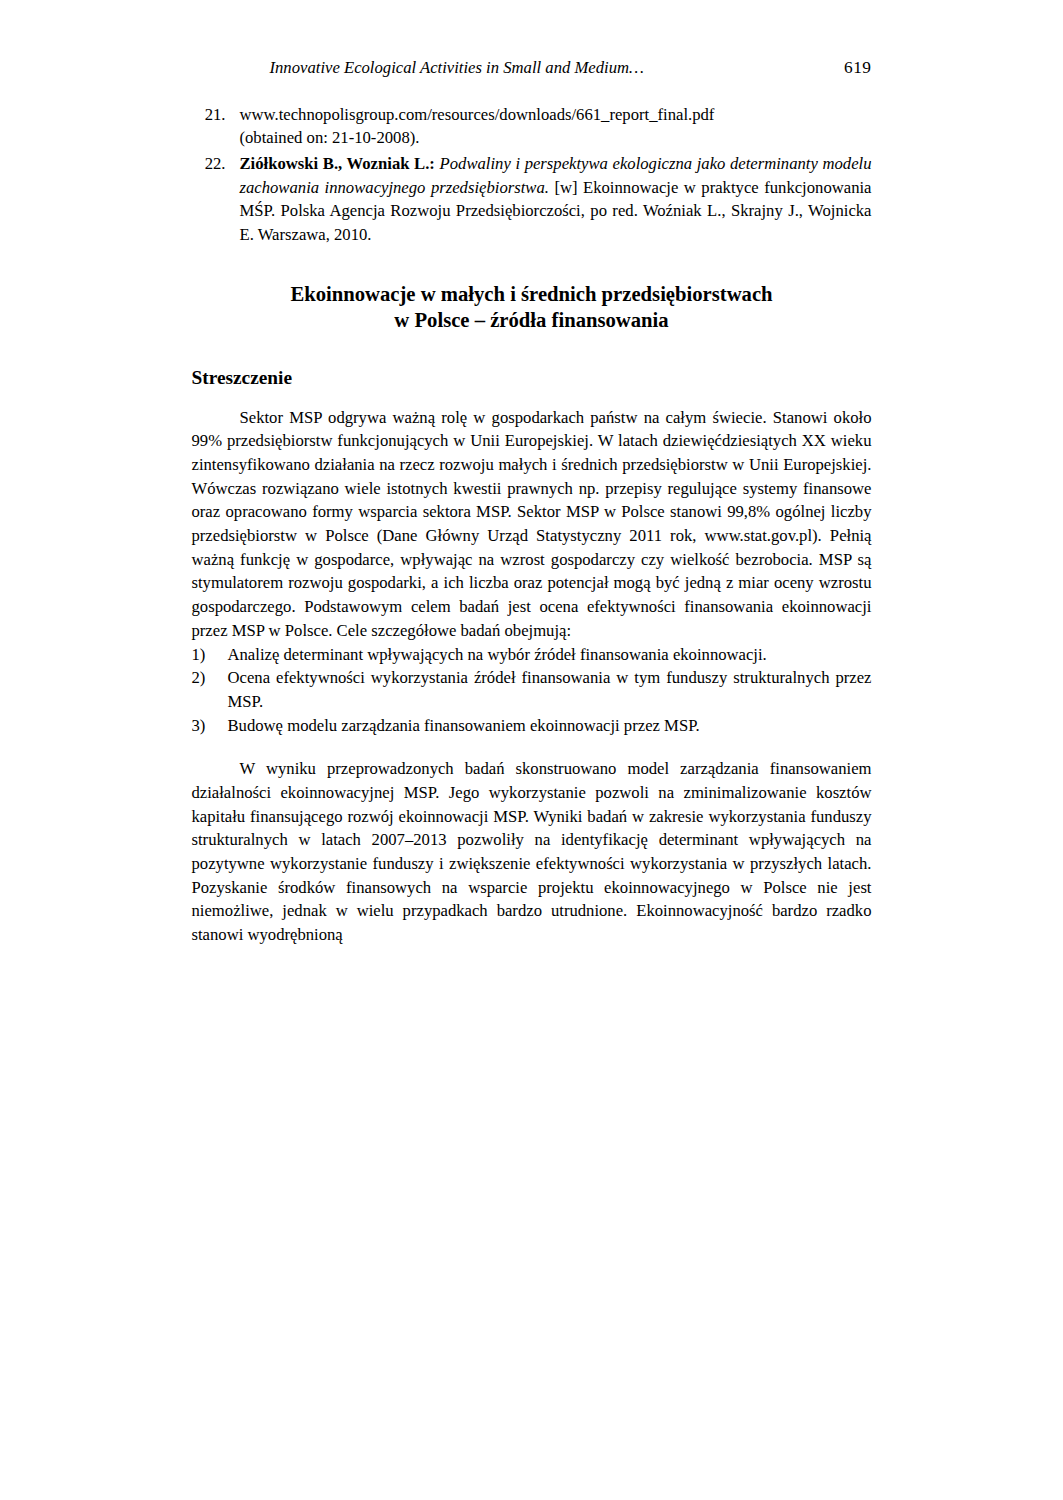Innovative Ecological Activities in Small and Medium… 619
21. www.technopolisgroup.com/resources/downloads/661_report_final.pdf
(obtained on: 21-10-2008).
22. Ziółkowski B., Wozniak L.: Podwaliny i perspektywa ekologiczna jako determinanty modelu zachowania innowacyjnego przedsiębiorstwa. [w] Ekoinnowacje w praktyce funkcjonowania MŚP. Polska Agencja Rozwoju Przedsiębiorczości, po red. Woźniak L., Skrajny J., Wojnicka E. Warszawa, 2010.
Ekoinnowacje w małych i średnich przedsiębiorstwach
w Polsce – źródła finansowania
Streszczenie
Sektor MSP odgrywa ważną rolę w gospodarkach państw na całym świecie. Stanowi około 99% przedsiębiorstw funkcjonujących w Unii Europejskiej. W latach dziewięćdziesiątych XX wieku zintensyfikowano działania na rzecz rozwoju małych i średnich przedsiębiorstw w Unii Europejskiej. Wówczas rozwiązano wiele istotnych kwestii prawnych np. przepisy regulujące systemy finansowe oraz opracowano formy wsparcia sektora MSP. Sektor MSP w Polsce stanowi 99,8% ogólnej liczby przedsiębiorstw w Polsce (Dane Główny Urząd Statystyczny 2011 rok, www.stat.gov.pl). Pełnią ważną funkcję w gospodarce, wpływając na wzrost gospodarczy czy wielkość bezrobocia. MSP są stymulatorem rozwoju gospodarki, a ich liczba oraz potencjał mogą być jedną z miar oceny wzrostu gospodarczego. Podstawowym celem badań jest ocena efektywności finansowania ekoinnowacji przez MSP w Polsce. Cele szczegółowe badań obejmują:
1) Analizę determinant wpływających na wybór źródeł finansowania ekoinnowacji.
2) Ocena efektywności wykorzystania źródeł finansowania w tym funduszy strukturalnych przez MSP.
3) Budowę modelu zarządzania finansowaniem ekoinnowacji przez MSP.
W wyniku przeprowadzonych badań skonstruowano model zarządzania finansowaniem działalności ekoinnowacyjnej MSP. Jego wykorzystanie pozwoli na zminimalizowanie kosztów kapitału finansującego rozwój ekoinnowacji MSP. Wyniki badań w zakresie wykorzystania funduszy strukturalnych w latach 2007–2013 pozwoliły na identyfikację determinant wpływających na pozytywne wykorzystanie funduszy i zwiększenie efektywności wykorzystania w przyszłych latach. Pozyskanie środków finansowych na wsparcie projektu ekoinnowacyjnego w Polsce nie jest niemożliwe, jednak w wielu przypadkach bardzo utrudnione. Ekoinnowacyjność bardzo rzadko stanowi wyodrębnioną